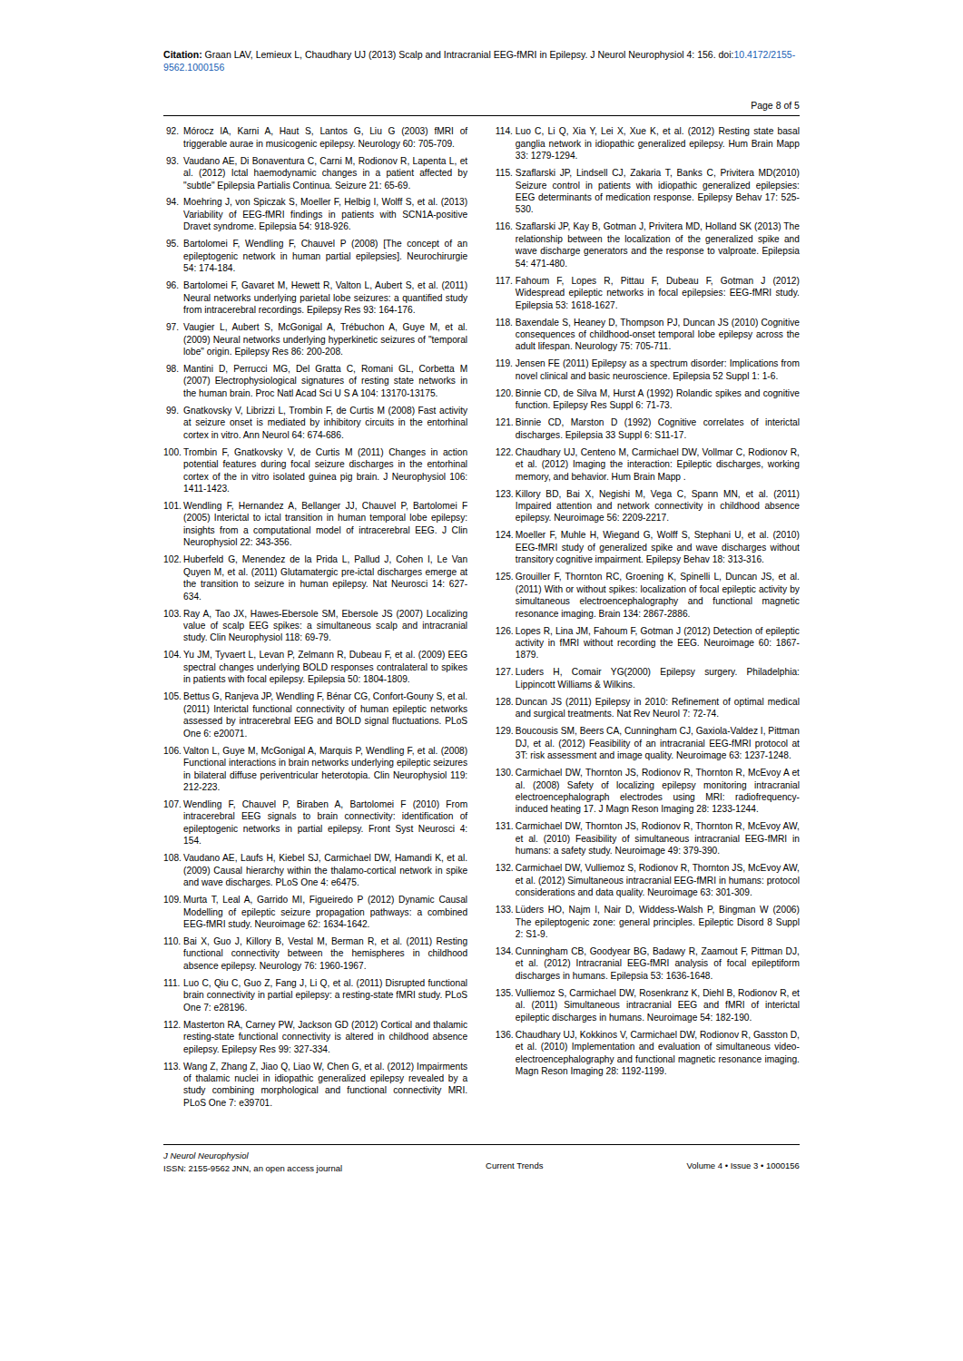Citation: Graan LAV, Lemieux L, Chaudhary UJ (2013) Scalp and Intracranial EEG-fMRI in Epilepsy. J Neurol Neurophysiol 4: 156. doi:10.4172/2155-9562.1000156
Page 8 of 5
92. Mórocz IA, Karni A, Haut S, Lantos G, Liu G (2003) fMRI of triggerable aurae in musicogenic epilepsy. Neurology 60: 705-709.
93. Vaudano AE, Di Bonaventura C, Carni M, Rodionov R, Lapenta L, et al. (2012) Ictal haemodynamic changes in a patient affected by "subtle" Epilepsia Partialis Continua. Seizure 21: 65-69.
94. Moehring J, von Spiczak S, Moeller F, Helbig I, Wolff S, et al. (2013) Variability of EEG-fMRI findings in patients with SCN1A-positive Dravet syndrome. Epilepsia 54: 918-926.
95. Bartolomei F, Wendling F, Chauvel P (2008) [The concept of an epileptogenic network in human partial epilepsies]. Neurochirurgie 54: 174-184.
96. Bartolomei F, Gavaret M, Hewett R, Valton L, Aubert S, et al. (2011) Neural networks underlying parietal lobe seizures: a quantified study from intracerebral recordings. Epilepsy Res 93: 164-176.
97. Vaugier L, Aubert S, McGonigal A, Trébuchon A, Guye M, et al. (2009) Neural networks underlying hyperkinetic seizures of "temporal lobe" origin. Epilepsy Res 86: 200-208.
98. Mantini D, Perrucci MG, Del Gratta C, Romani GL, Corbetta M (2007) Electrophysiological signatures of resting state networks in the human brain. Proc Natl Acad Sci U S A 104: 13170-13175.
99. Gnatkovsky V, Librizzi L, Trombin F, de Curtis M (2008) Fast activity at seizure onset is mediated by inhibitory circuits in the entorhinal cortex in vitro. Ann Neurol 64: 674-686.
100. Trombin F, Gnatkovsky V, de Curtis M (2011) Changes in action potential features during focal seizure discharges in the entorhinal cortex of the in vitro isolated guinea pig brain. J Neurophysiol 106: 1411-1423.
101. Wendling F, Hernandez A, Bellanger JJ, Chauvel P, Bartolomei F (2005) Interictal to ictal transition in human temporal lobe epilepsy: insights from a computational model of intracerebral EEG. J Clin Neurophysiol 22: 343-356.
102. Huberfeld G, Menendez de la Prida L, Pallud J, Cohen I, Le Van Quyen M, et al. (2011) Glutamatergic pre-ictal discharges emerge at the transition to seizure in human epilepsy. Nat Neurosci 14: 627-634.
103. Ray A, Tao JX, Hawes-Ebersole SM, Ebersole JS (2007) Localizing value of scalp EEG spikes: a simultaneous scalp and intracranial study. Clin Neurophysiol 118: 69-79.
104. Yu JM, Tyvaert L, Levan P, Zelmann R, Dubeau F, et al. (2009) EEG spectral changes underlying BOLD responses contralateral to spikes in patients with focal epilepsy. Epilepsia 50: 1804-1809.
105. Bettus G, Ranjeva JP, Wendling F, Bénar CG, Confort-Gouny S, et al. (2011) Interictal functional connectivity of human epileptic networks assessed by intracerebral EEG and BOLD signal fluctuations. PLoS One 6: e20071.
106. Valton L, Guye M, McGonigal A, Marquis P, Wendling F, et al. (2008) Functional interactions in brain networks underlying epileptic seizures in bilateral diffuse periventricular heterotopia. Clin Neurophysiol 119: 212-223.
107. Wendling F, Chauvel P, Biraben A, Bartolomei F (2010) From intracerebral EEG signals to brain connectivity: identification of epileptogenic networks in partial epilepsy. Front Syst Neurosci 4: 154.
108. Vaudano AE, Laufs H, Kiebel SJ, Carmichael DW, Hamandi K, et al. (2009) Causal hierarchy within the thalamo-cortical network in spike and wave discharges. PLoS One 4: e6475.
109. Murta T, Leal A, Garrido MI, Figueiredo P (2012) Dynamic Causal Modelling of epileptic seizure propagation pathways: a combined EEG-fMRI study. Neuroimage 62: 1634-1642.
110. Bai X, Guo J, Killory B, Vestal M, Berman R, et al. (2011) Resting functional connectivity between the hemispheres in childhood absence epilepsy. Neurology 76: 1960-1967.
111. Luo C, Qiu C, Guo Z, Fang J, Li Q, et al. (2011) Disrupted functional brain connectivity in partial epilepsy: a resting-state fMRI study. PLoS One 7: e28196.
112. Masterton RA, Carney PW, Jackson GD (2012) Cortical and thalamic resting-state functional connectivity is altered in childhood absence epilepsy. Epilepsy Res 99: 327-334.
113. Wang Z, Zhang Z, Jiao Q, Liao W, Chen G, et al. (2012) Impairments of thalamic nuclei in idiopathic generalized epilepsy revealed by a study combining morphological and functional connectivity MRI. PLoS One 7: e39701.
114. Luo C, Li Q, Xia Y, Lei X, Xue K, et al. (2012) Resting state basal ganglia network in idiopathic generalized epilepsy. Hum Brain Mapp 33: 1279-1294.
115. Szaflarski JP, Lindsell CJ, Zakaria T, Banks C, Privitera MD(2010) Seizure control in patients with idiopathic generalized epilepsies: EEG determinants of medication response. Epilepsy Behav 17: 525-530.
116. Szaflarski JP, Kay B, Gotman J, Privitera MD, Holland SK (2013) The relationship between the localization of the generalized spike and wave discharge generators and the response to valproate. Epilepsia 54: 471-480.
117. Fahoum F, Lopes R, Pittau F, Dubeau F, Gotman J (2012) Widespread epileptic networks in focal epilepsies: EEG-fMRI study. Epilepsia 53: 1618-1627.
118. Baxendale S, Heaney D, Thompson PJ, Duncan JS (2010) Cognitive consequences of childhood-onset temporal lobe epilepsy across the adult lifespan. Neurology 75: 705-711.
119. Jensen FE (2011) Epilepsy as a spectrum disorder: Implications from novel clinical and basic neuroscience. Epilepsia 52 Suppl 1: 1-6.
120. Binnie CD, de Silva M, Hurst A (1992) Rolandic spikes and cognitive function. Epilepsy Res Suppl 6: 71-73.
121. Binnie CD, Marston D (1992) Cognitive correlates of interictal discharges. Epilepsia 33 Suppl 6: S11-17.
122. Chaudhary UJ, Centeno M, Carmichael DW, Vollmar C, Rodionov R, et al. (2012) Imaging the interaction: Epileptic discharges, working memory, and behavior. Hum Brain Mapp .
123. Killory BD, Bai X, Negishi M, Vega C, Spann MN, et al. (2011) Impaired attention and network connectivity in childhood absence epilepsy. Neuroimage 56: 2209-2217.
124. Moeller F, Muhle H, Wiegand G, Wolff S, Stephani U, et al. (2010) EEG-fMRI study of generalized spike and wave discharges without transitory cognitive impairment. Epilepsy Behav 18: 313-316.
125. Grouiller F, Thornton RC, Groening K, Spinelli L, Duncan JS, et al. (2011) With or without spikes: localization of focal epileptic activity by simultaneous electroencephalography and functional magnetic resonance imaging. Brain 134: 2867-2886.
126. Lopes R, Lina JM, Fahoum F, Gotman J (2012) Detection of epileptic activity in fMRI without recording the EEG. Neuroimage 60: 1867-1879.
127. Luders H, Comair YG(2000) Epilepsy surgery. Philadelphia: Lippincott Williams & Wilkins.
128. Duncan JS (2011) Epilepsy in 2010: Refinement of optimal medical and surgical treatments. Nat Rev Neurol 7: 72-74.
129. Boucousis SM, Beers CA, Cunningham CJ, Gaxiola-Valdez I, Pittman DJ, et al. (2012) Feasibility of an intracranial EEG-fMRI protocol at 3T: risk assessment and image quality. Neuroimage 63: 1237-1248.
130. Carmichael DW, Thornton JS, Rodionov R, Thornton R, McEvoy A et al. (2008) Safety of localizing epilepsy monitoring intracranial electroencephalograph electrodes using MRI: radiofrequency-induced heating 17. J Magn Reson Imaging 28: 1233-1244.
131. Carmichael DW, Thornton JS, Rodionov R, Thornton R, McEvoy AW, et al. (2010) Feasibility of simultaneous intracranial EEG-fMRI in humans: a safety study. Neuroimage 49: 379-390.
132. Carmichael DW, Vulliemoz S, Rodionov R, Thornton JS, McEvoy AW, et al. (2012) Simultaneous intracranial EEG-fMRI in humans: protocol considerations and data quality. Neuroimage 63: 301-309.
133. Lüders HO, Najm I, Nair D, Widdess-Walsh P, Bingman W (2006) The epileptogenic zone: general principles. Epileptic Disord 8 Suppl 2: S1-9.
134. Cunningham CB, Goodyear BG, Badawy R, Zaamout F, Pittman DJ, et al. (2012) Intracranial EEG-fMRI analysis of focal epileptiform discharges in humans. Epilepsia 53: 1636-1648.
135. Vulliemoz S, Carmichael DW, Rosenkranz K, Diehl B, Rodionov R, et al. (2011) Simultaneous intracranial EEG and fMRI of interictal epileptic discharges in humans. Neuroimage 54: 182-190.
136. Chaudhary UJ, Kokkinos V, Carmichael DW, Rodionov R, Gasston D, et al. (2010) Implementation and evaluation of simultaneous video-electroencephalography and functional magnetic resonance imaging. Magn Reson Imaging 28: 1192-1199.
J Neurol Neurophysiol
ISSN: 2155-9562 JNN, an open access journal
Current Trends
Volume 4 • Issue 3 • 1000156